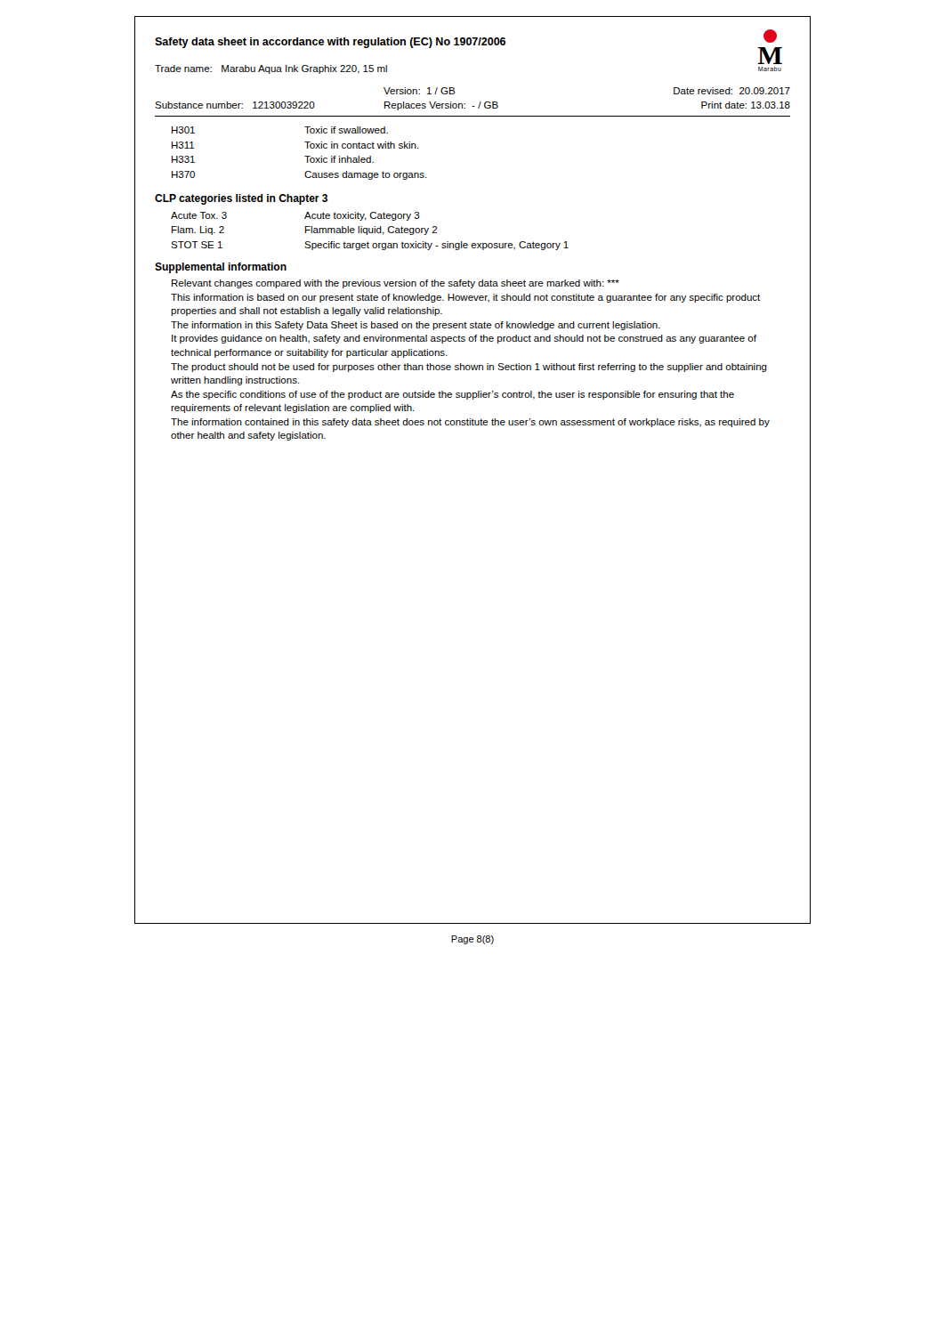M
Marabu
Safety data sheet in accordance with regulation (EC) No 1907/2006
Trade name: Marabu Aqua Ink Graphix 220, 15 ml
| | Version: 1 / GB | Date revised: 20.09.2017 |
| Substance number: 12130039220 | Replaces Version: - / GB | Print date: 13.03.18 |
| H301 | Toxic if swallowed. |
| H311 | Toxic in contact with skin. |
| H331 | Toxic if inhaled. |
| H370 | Causes damage to organs. |
CLP categories listed in Chapter 3
| Acute Tox. 3 | Acute toxicity, Category 3 |
| Flam. Liq. 2 | Flammable liquid, Category 2 |
| STOT SE 1 | Specific target organ toxicity - single exposure, Category 1 |
Supplemental information
Relevant changes compared with the previous version of the safety data sheet are marked with: ***
This information is based on our present state of knowledge. However, it should not constitute a guarantee for any specific product properties and shall not establish a legally valid relationship.
The information in this Safety Data Sheet is based on the present state of knowledge and current legislation.
It provides guidance on health, safety and environmental aspects of the product and should not be construed as any guarantee of technical performance or suitability for particular applications.
The product should not be used for purposes other than those shown in Section 1 without first referring to the supplier and obtaining written handling instructions.
As the specific conditions of use of the product are outside the supplier’s control, the user is responsible for ensuring that the requirements of relevant legislation are complied with.
The information contained in this safety data sheet does not constitute the user’s own assessment of workplace risks, as required by other health and safety legislation.
Page 8(8)